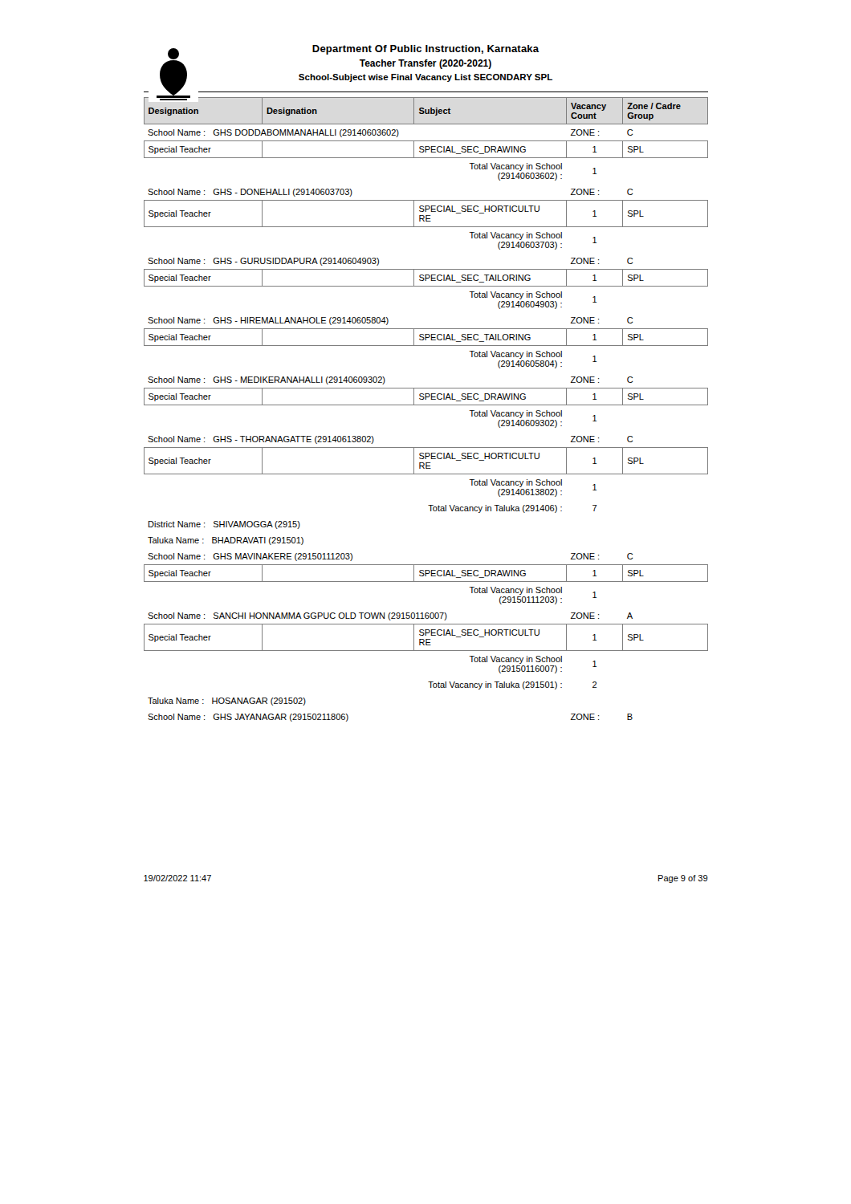Department Of Public Instruction, Karnataka
Teacher Transfer (2020-2021)
School-Subject wise Final Vacancy List SECONDARY SPL
| Designation | Designation | Subject | Vacancy Count | Zone / Cadre Group |
| --- | --- | --- | --- | --- |
| School Name : GHS DODDABOMMANAHALLI (29140603602) | ZONE : | C |
| Special Teacher | | SPECIAL_SEC_DRAWING | 1 | SPL |
| | Total Vacancy in School (29140603602) : | 1 | |
| School Name : GHS - DONEHALLI (29140603703) | ZONE : | C |
| Special Teacher | | SPECIAL_SEC_HORTICULTU RE | 1 | SPL |
| | Total Vacancy in School (29140603703) : | 1 | |
| School Name : GHS - GURUSIDDAPURA (29140604903) | ZONE : | C |
| Special Teacher | | SPECIAL_SEC_TAILORING | 1 | SPL |
| | Total Vacancy in School (29140604903) : | 1 | |
| School Name : GHS - HIREMALLANAHOLE (29140605804) | ZONE : | C |
| Special Teacher | | SPECIAL_SEC_TAILORING | 1 | SPL |
| | Total Vacancy in School (29140605804) : | 1 | |
| School Name : GHS - MEDIKERANAHALLI (29140609302) | ZONE : | C |
| Special Teacher | | SPECIAL_SEC_DRAWING | 1 | SPL |
| | Total Vacancy in School (29140609302) : | 1 | |
| School Name : GHS - THORANAGATTE (29140613802) | ZONE : | C |
| Special Teacher | | SPECIAL_SEC_HORTICULTU RE | 1 | SPL |
| | Total Vacancy in School (29140613802) : | 1 | |
| | Total Vacancy in Taluka (291406) : | 7 | |
| District Name : SHIVAMOGGA (2915) |
| Taluka Name : BHADRAVATI (291501) |
| School Name : GHS MAVINAKERE (29150111203) | ZONE : | C |
| Special Teacher | | SPECIAL_SEC_DRAWING | 1 | SPL |
| | Total Vacancy in School (29150111203) : | 1 | |
| School Name : SANCHI HONNAMMA GGPUC OLD TOWN (29150116007) | ZONE : | A |
| Special Teacher | | SPECIAL_SEC_HORTICULTU RE | 1 | SPL |
| | Total Vacancy in School (29150116007) : | 1 | |
| | Total Vacancy in Taluka (291501) : | 2 | |
| Taluka Name : HOSANAGAR (291502) |
| School Name : GHS JAYANAGAR (29150211806) | ZONE : | B |
19/02/2022 11:47
Page 9 of 39